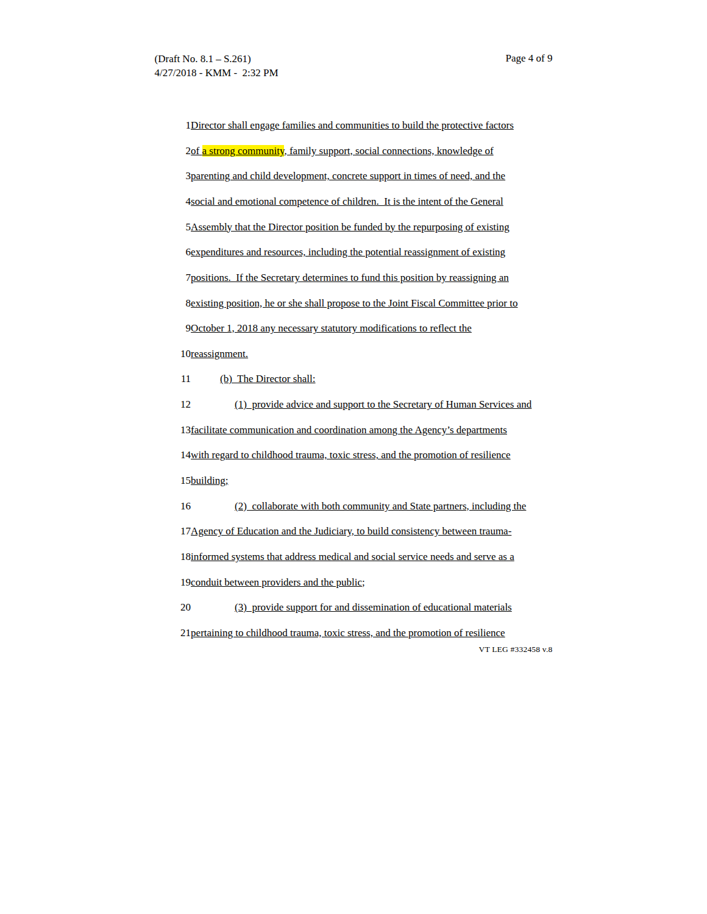(Draft No. 8.1 – S.261)
4/27/2018 - KMM - 2:32 PM
Page 4 of 9
| 1 | Director shall engage families and communities to build the protective factors |
| 2 | of a strong community , family support, social connections, knowledge of |
| 3 | parenting and child development, concrete support in times of need, and the |
| 4 | social and emotional competence of children. It is the intent of the General |
| 5 | Assembly that the Director position be funded by the repurposing of existing |
| 6 | expenditures and resources, including the potential reassignment of existing |
| 7 | positions. If the Secretary determines to fund this position by reassigning an |
| 8 | existing position, he or she shall propose to the Joint Fiscal Committee prior to |
| 9 | October 1, 2018 any necessary statutory modifications to reflect the |
| 10 | reassignment. |
| 11 | (b) The Director shall: |
| 12 | (1) provide advice and support to the Secretary of Human Services and |
| 13 | facilitate communication and coordination among the Agency’s departments |
| 14 | with regard to childhood trauma, toxic stress, and the promotion of resilience |
| 15 | building; |
| 16 | (2) collaborate with both community and State partners, including the |
| 17 | Agency of Education and the Judiciary, to build consistency between trauma- |
| 18 | informed systems that address medical and social service needs and serve as a |
| 19 | conduit between providers and the public; |
| 20 | (3) provide support for and dissemination of educational materials |
| 21 | pertaining to childhood trauma, toxic stress, and the promotion of resilience |
VT LEG #332458 v.8